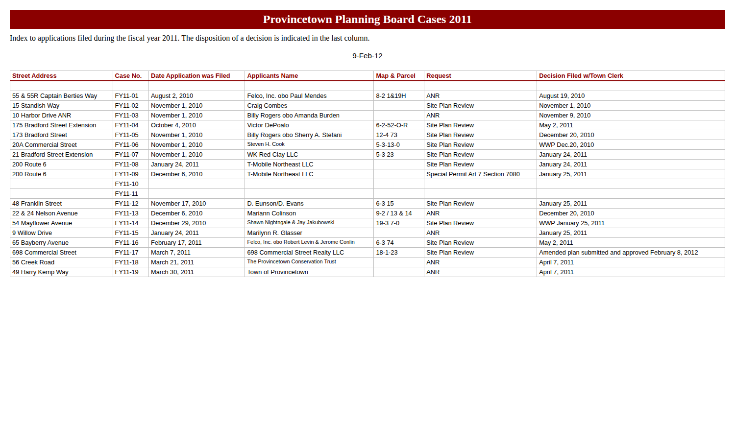Provincetown Planning Board Cases 2011
Index to applications filed during the fiscal year 2011. The disposition of a decision is indicated in the last column.
9-Feb-12
| Street Address | Case No. | Date Application was Filed | Applicants Name | Map & Parcel | Request | Decision Filed w/Town Clerk |
| --- | --- | --- | --- | --- | --- | --- |
| 55 & 55R Captain Berties Way | FY11-01 | August 2, 2010 | Felco, Inc. obo Paul Mendes | 8-2 1&19H | ANR | August 19, 2010 |
| 15 Standish Way | FY11-02 | November 1, 2010 | Craig Combes | | Site Plan Review | November 1, 2010 |
| 10 Harbor Drive ANR | FY11-03 | November 1, 2010 | Billy Rogers obo Amanda Burden | | ANR | November 9, 2010 |
| 175 Bradford Street Extension | FY11-04 | October 4, 2010 | Victor DePoalo | 6-2-52-O-R | Site Plan Review | May 2, 2011 |
| 173 Bradford Street | FY11-05 | November 1, 2010 | Billy Rogers obo Sherry A. Stefani | 12-4 73 | Site Plan Review | December 20, 2010 |
| 20A Commercial Street | FY11-06 | November 1, 2010 | Steven H. Cook | 5-3-13-0 | Site Plan Review | WWP Dec.20, 2010 |
| 21 Bradford Street Extension | FY11-07 | November 1, 2010 | WK Red Clay LLC | 5-3 23 | Site Plan Review | January 24, 2011 |
| 200 Route 6 | FY11-08 | January 24, 2011 | T-Mobile Northeast LLC | | Site Plan Review | January 24, 2011 |
| 200 Route 6 | FY11-09 | December 6, 2010 | T-Mobile Northeast LLC | | Special Permit Art 7 Section 7080 | January 25, 2011 |
| | FY11-10 | | | | | |
| | FY11-11 | | | | | |
| 48 Franklin Street | FY11-12 | November 17, 2010 | D. Eunson/D. Evans | 6-3 15 | Site Plan Review | January 25, 2011 |
| 22 & 24 Nelson Avenue | FY11-13 | December 6, 2010 | Mariann Colinson | 9-2 / 13 & 14 | ANR | December 20, 2010 |
| 54 Mayflower Avenue | FY11-14 | December 29, 2010 | Shawn Nightngale & Jay Jakubowski | 19-3 7-0 | Site Plan Review | WWP January 25, 2011 |
| 9 Willow Drive | FY11-15 | January 24, 2011 | Marilynn R. Glasser | | ANR | January 25, 2011 |
| 65 Bayberry Avenue | FY11-16 | February 17, 2011 | Felco, Inc. obo Robert Levin & Jerome Conlin | 6-3 74 | Site Plan Review | May 2, 2011 |
| 698 Commercial Street | FY11-17 | March 7, 2011 | 698 Commercial Street Realty LLC | 18-1-23 | Site Plan Review | Amended plan submitted and approved February 8, 2012 |
| 56 Creek Road | FY11-18 | March 21, 2011 | The Provincetown Conservation Trust | | ANR | April 7, 2011 |
| 49 Harry Kemp Way | FY11-19 | March 30, 2011 | Town of Provincetown | | ANR | April 7, 2011 |